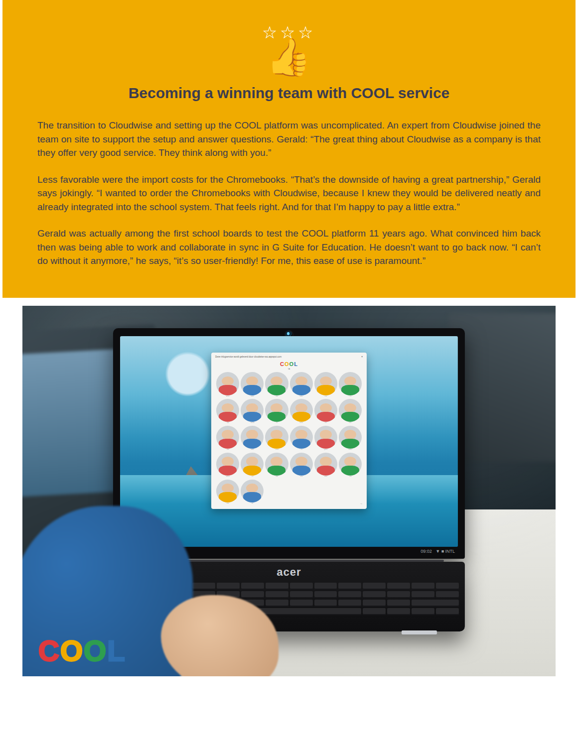☆☆☆ 👍
Becoming a winning team with COOL service
The transition to Cloudwise and setting up the COOL platform was uncomplicated. An expert from Cloudwise joined the team on site to support the setup and answer questions. Gerald: “The great thing about Cloudwise as a company is that they offer very good service. They think along with you.”
Less favorable were the import costs for the Chromebooks. “That’s the downside of having a great partnership,” Gerald says jokingly. “I wanted to order the Chromebooks with Cloudwise, because I knew they would be delivered neatly and already integrated into the school system. That feels right. And for that I’m happy to pay a little extra.”
Gerald was actually among the first school boards to test the COOL platform 11 years ago. What convinced him back then was being able to work and collaborate in sync in G Suite for Education. He doesn’t want to go back now. “I can’t do without it anymore,” he says, “it’s so user-friendly! For me, this ease of use is paramount.”
Deze inlogservice wordt geleverd door cloudwise-sso.appspot.com ×
COOL
5A
Anna
Bram
Cas
Daan
Eva
Finn
Gijs
Hanna
Iris
Jesse
Kim
Lars
Mila
Noah
Olivia
Pim
Quinn
Ruben
Sanne
Tim
Ulla
Vera
Wout
Yara
Zoe
Bo
→
☉ Afsluiten 09:02 ▼ ■ INTL
acer
COOL